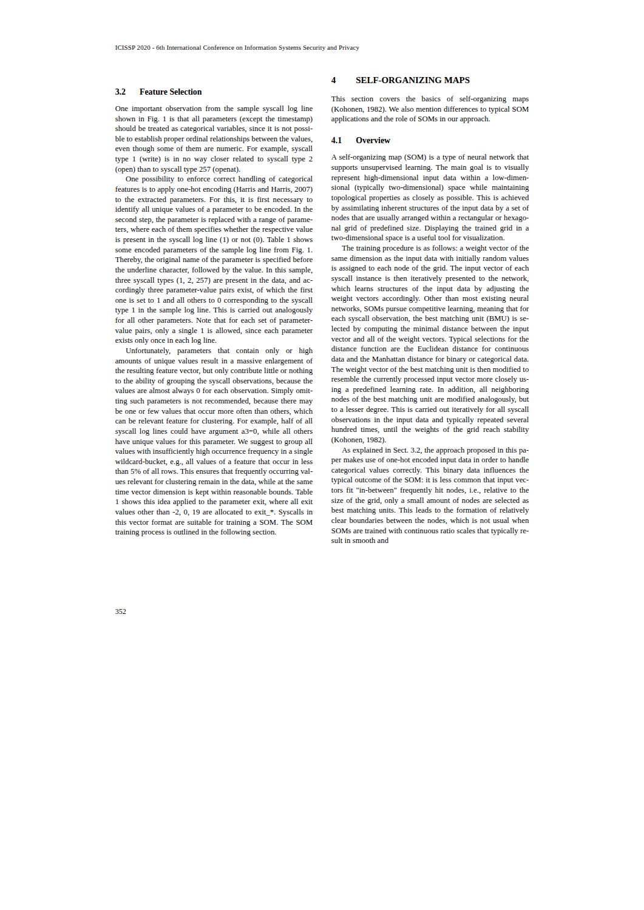ICISSP 2020 - 6th International Conference on Information Systems Security and Privacy
3.2 Feature Selection
One important observation from the sample syscall log line shown in Fig. 1 is that all parameters (except the timestamp) should be treated as categorical variables, since it is not possible to establish proper ordinal relationships between the values, even though some of them are numeric. For example, syscall type 1 (write) is in no way closer related to syscall type 2 (open) than to syscall type 257 (openat).
One possibility to enforce correct handling of categorical features is to apply one-hot encoding (Harris and Harris, 2007) to the extracted parameters. For this, it is first necessary to identify all unique values of a parameter to be encoded. In the second step, the parameter is replaced with a range of parameters, where each of them specifies whether the respective value is present in the syscall log line (1) or not (0). Table 1 shows some encoded parameters of the sample log line from Fig. 1. Thereby, the original name of the parameter is specified before the underline character, followed by the value. In this sample, three syscall types (1, 2, 257) are present in the data, and accordingly three parameter-value pairs exist, of which the first one is set to 1 and all others to 0 corresponding to the syscall type 1 in the sample log line. This is carried out analogously for all other parameters. Note that for each set of parameter-value pairs, only a single 1 is allowed, since each parameter exists only once in each log line.
Unfortunately, parameters that contain only or high amounts of unique values result in a massive enlargement of the resulting feature vector, but only contribute little or nothing to the ability of grouping the syscall observations, because the values are almost always 0 for each observation. Simply omitting such parameters is not recommended, because there may be one or few values that occur more often than others, which can be relevant feature for clustering. For example, half of all syscall log lines could have argument a3=0, while all others have unique values for this parameter. We suggest to group all values with insufficiently high occurrence frequency in a single wildcard-bucket, e.g., all values of a feature that occur in less than 5% of all rows. This ensures that frequently occurring values relevant for clustering remain in the data, while at the same time vector dimension is kept within reasonable bounds. Table 1 shows this idea applied to the parameter exit, where all exit values other than -2, 0, 19 are allocated to exit_*. Syscalls in this vector format are suitable for training a SOM. The SOM training process is outlined in the following section.
4 SELF-ORGANIZING MAPS
This section covers the basics of self-organizing maps (Kohonen, 1982). We also mention differences to typical SOM applications and the role of SOMs in our approach.
4.1 Overview
A self-organizing map (SOM) is a type of neural network that supports unsupervised learning. The main goal is to visually represent high-dimensional input data within a low-dimensional (typically two-dimensional) space while maintaining topological properties as closely as possible. This is achieved by assimilating inherent structures of the input data by a set of nodes that are usually arranged within a rectangular or hexagonal grid of predefined size. Displaying the trained grid in a two-dimensional space is a useful tool for visualization.
The training procedure is as follows: a weight vector of the same dimension as the input data with initially random values is assigned to each node of the grid. The input vector of each syscall instance is then iteratively presented to the network, which learns structures of the input data by adjusting the weight vectors accordingly. Other than most existing neural networks, SOMs pursue competitive learning, meaning that for each syscall observation, the best matching unit (BMU) is selected by computing the minimal distance between the input vector and all of the weight vectors. Typical selections for the distance function are the Euclidean distance for continuous data and the Manhattan distance for binary or categorical data. The weight vector of the best matching unit is then modified to resemble the currently processed input vector more closely using a predefined learning rate. In addition, all neighboring nodes of the best matching unit are modified analogously, but to a lesser degree. This is carried out iteratively for all syscall observations in the input data and typically repeated several hundred times, until the weights of the grid reach stability (Kohonen, 1982).
As explained in Sect. 3.2, the approach proposed in this paper makes use of one-hot encoded input data in order to handle categorical values correctly. This binary data influences the typical outcome of the SOM: it is less common that input vectors fit "in-between" frequently hit nodes, i.e., relative to the size of the grid, only a small amount of nodes are selected as best matching units. This leads to the formation of relatively clear boundaries between the nodes, which is not usual when SOMs are trained with continuous ratio scales that typically result in smooth and
352